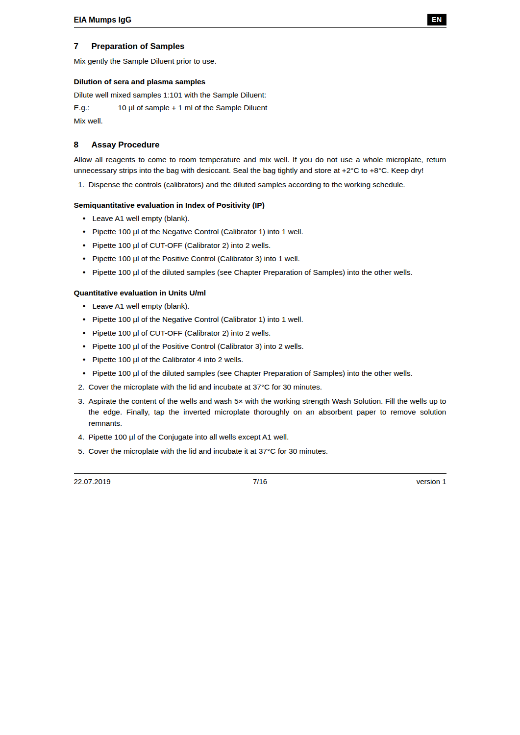EIA Mumps IgG EN
7 Preparation of Samples
Mix gently the Sample Diluent prior to use.
Dilution of sera and plasma samples
Dilute well mixed samples 1:101 with the Sample Diluent:
E.g.: 10 µl of sample + 1 ml of the Sample Diluent
Mix well.
8 Assay Procedure
Allow all reagents to come to room temperature and mix well. If you do not use a whole microplate, return unnecessary strips into the bag with desiccant. Seal the bag tightly and store at +2°C to +8°C. Keep dry!
Dispense the controls (calibrators) and the diluted samples according to the working schedule.
Semiquantitative evaluation in Index of Positivity (IP)
Leave A1 well empty (blank).
Pipette 100 µl of the Negative Control (Calibrator 1) into 1 well.
Pipette 100 µl of CUT-OFF (Calibrator 2) into 2 wells.
Pipette 100 µl of the Positive Control (Calibrator 3) into 1 well.
Pipette 100 µl of the diluted samples (see Chapter Preparation of Samples) into the other wells.
Quantitative evaluation in Units U/ml
Leave A1 well empty (blank).
Pipette 100 µl of the Negative Control (Calibrator 1) into 1 well.
Pipette 100 µl of CUT-OFF (Calibrator 2) into 2 wells.
Pipette 100 µl of the Positive Control (Calibrator 3) into 2 wells.
Pipette 100 µl of the Calibrator 4 into 2 wells.
Pipette 100 µl of the diluted samples (see Chapter Preparation of Samples) into the other wells.
Cover the microplate with the lid and incubate at 37°C for 30 minutes.
Aspirate the content of the wells and wash 5× with the working strength Wash Solution. Fill the wells up to the edge. Finally, tap the inverted microplate thoroughly on an absorbent paper to remove solution remnants.
Pipette 100 µl of the Conjugate into all wells except A1 well.
Cover the microplate with the lid and incubate it at 37°C for 30 minutes.
22.07.2019 7/16 version 1